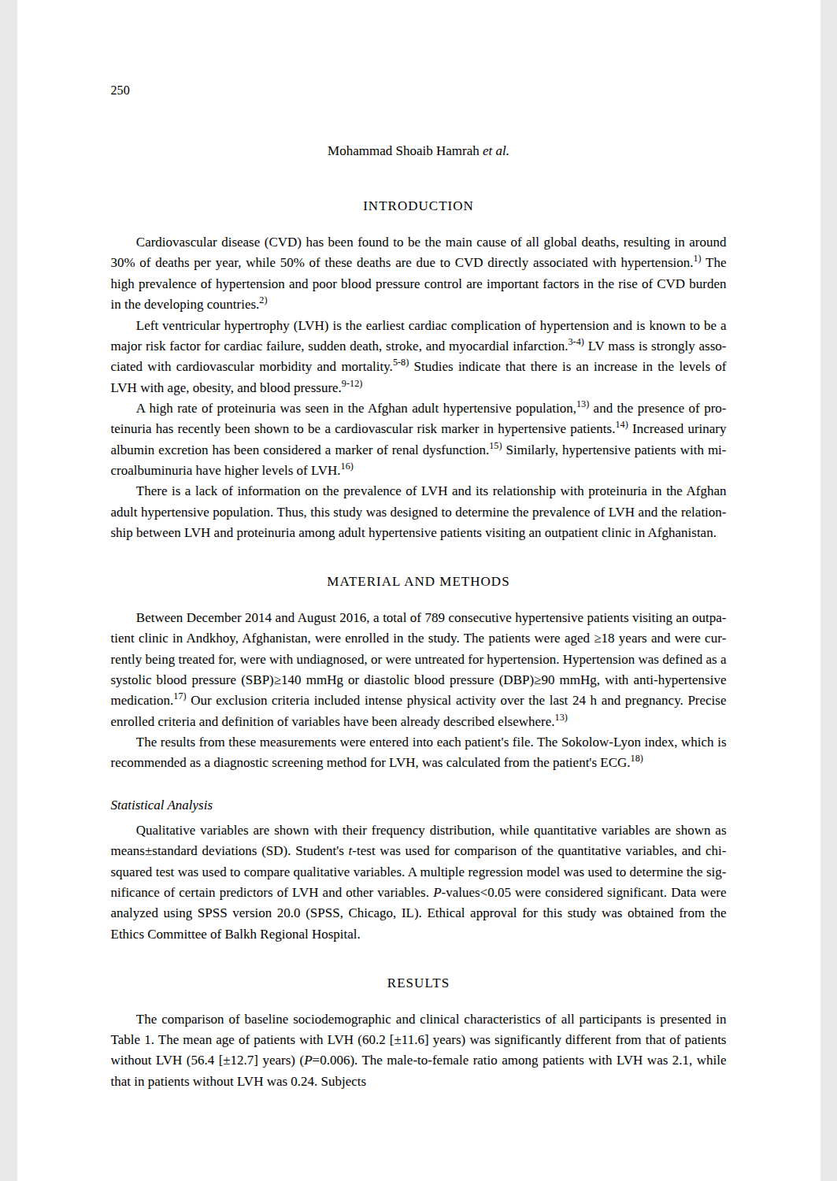250
Mohammad Shoaib Hamrah et al.
INTRODUCTION
Cardiovascular disease (CVD) has been found to be the main cause of all global deaths, resulting in around 30% of deaths per year, while 50% of these deaths are due to CVD directly associated with hypertension.1) The high prevalence of hypertension and poor blood pressure control are important factors in the rise of CVD burden in the developing countries.2)
Left ventricular hypertrophy (LVH) is the earliest cardiac complication of hypertension and is known to be a major risk factor for cardiac failure, sudden death, stroke, and myocardial infarction.3-4) LV mass is strongly associated with cardiovascular morbidity and mortality.5-8) Studies indicate that there is an increase in the levels of LVH with age, obesity, and blood pressure.9-12)
A high rate of proteinuria was seen in the Afghan adult hypertensive population,13) and the presence of proteinuria has recently been shown to be a cardiovascular risk marker in hypertensive patients.14) Increased urinary albumin excretion has been considered a marker of renal dysfunction.15) Similarly, hypertensive patients with microalbuminuria have higher levels of LVH.16)
There is a lack of information on the prevalence of LVH and its relationship with proteinuria in the Afghan adult hypertensive population. Thus, this study was designed to determine the prevalence of LVH and the relationship between LVH and proteinuria among adult hypertensive patients visiting an outpatient clinic in Afghanistan.
MATERIAL AND METHODS
Between December 2014 and August 2016, a total of 789 consecutive hypertensive patients visiting an outpatient clinic in Andkhoy, Afghanistan, were enrolled in the study. The patients were aged ≥18 years and were currently being treated for, were with undiagnosed, or were untreated for hypertension. Hypertension was defined as a systolic blood pressure (SBP)≥140 mmHg or diastolic blood pressure (DBP)≥90 mmHg, with anti-hypertensive medication.17) Our exclusion criteria included intense physical activity over the last 24 h and pregnancy. Precise enrolled criteria and definition of variables have been already described elsewhere.13)
The results from these measurements were entered into each patient's file. The Sokolow-Lyon index, which is recommended as a diagnostic screening method for LVH, was calculated from the patient's ECG.18)
Statistical Analysis
Qualitative variables are shown with their frequency distribution, while quantitative variables are shown as means±standard deviations (SD). Student's t-test was used for comparison of the quantitative variables, and chi-squared test was used to compare qualitative variables. A multiple regression model was used to determine the significance of certain predictors of LVH and other variables. P-values<0.05 were considered significant. Data were analyzed using SPSS version 20.0 (SPSS, Chicago, IL). Ethical approval for this study was obtained from the Ethics Committee of Balkh Regional Hospital.
RESULTS
The comparison of baseline sociodemographic and clinical characteristics of all participants is presented in Table 1. The mean age of patients with LVH (60.2 [±11.6] years) was significantly different from that of patients without LVH (56.4 [±12.7] years) (P=0.006). The male-to-female ratio among patients with LVH was 2.1, while that in patients without LVH was 0.24. Subjects